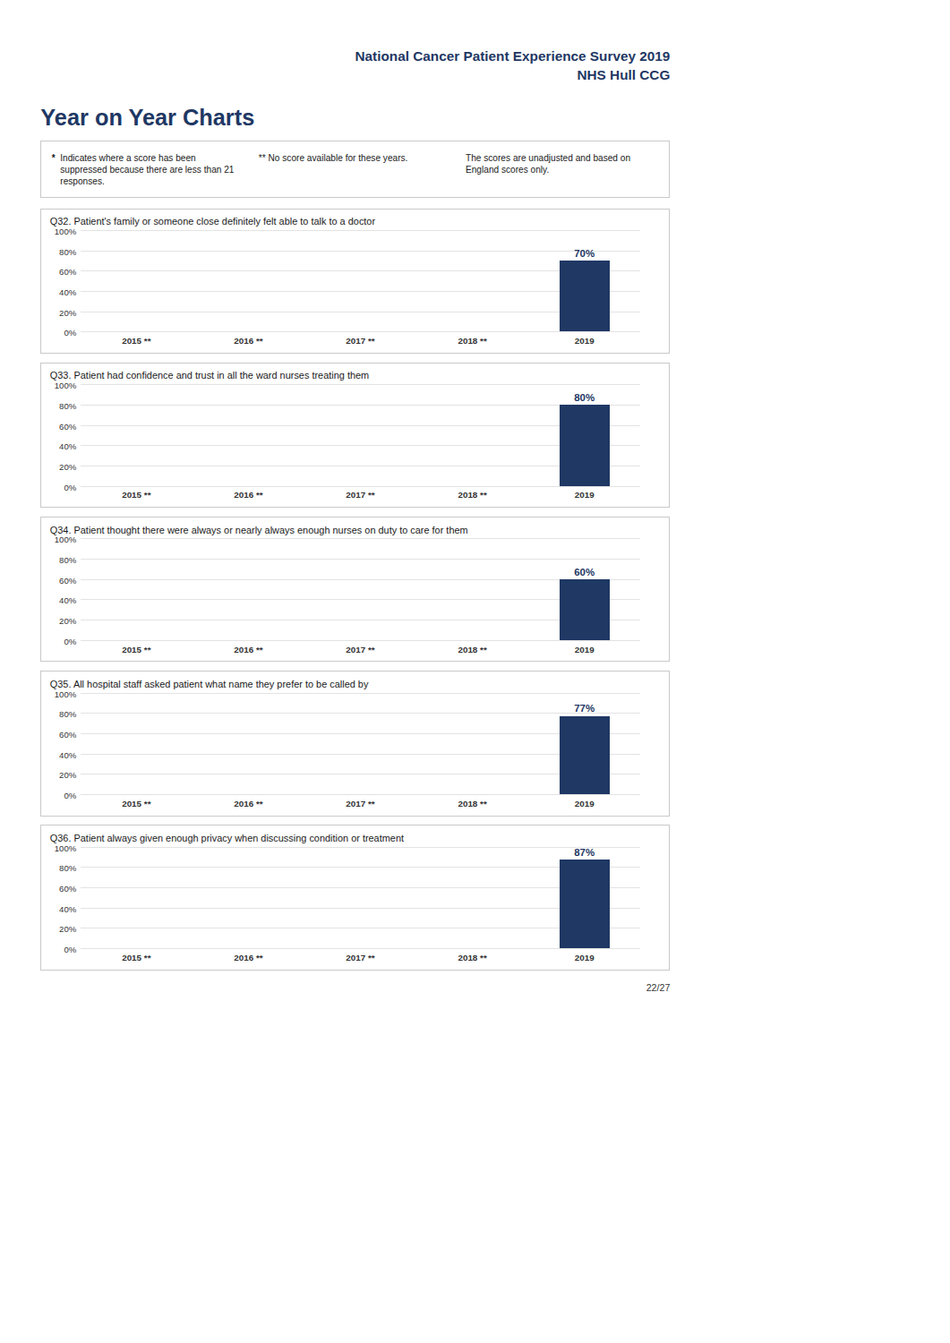National Cancer Patient Experience Survey 2019
NHS Hull CCG
Year on Year Charts
* Indicates where a score has been suppressed because there are less than 21 responses.
** No score available for these years.
The scores are unadjusted and based on England scores only.
Q32. Patient's family or someone close definitely felt able to talk to a doctor
100%
80%
60%
40%
20%
0%
70%
2015 ** 2016 ** 2017 ** 2018 ** 2019
Q33. Patient had confidence and trust in all the ward nurses treating them
100%
80%
60%
40%
20%
0%
80%
2015 ** 2016 ** 2017 ** 2018 ** 2019
Q34. Patient thought there were always or nearly always enough nurses on duty to care for them
100%
80%
60%
40%
20%
0%
60%
2015 ** 2016 ** 2017 ** 2018 ** 2019
Q35. All hospital staff asked patient what name they prefer to be called by
100%
80%
60%
40%
20%
0%
77%
2015 ** 2016 ** 2017 ** 2018 ** 2019
Q36. Patient always given enough privacy when discussing condition or treatment
100%
80%
60%
40%
20%
0%
87%
2015 ** 2016 ** 2017 ** 2018 ** 2019
22/27